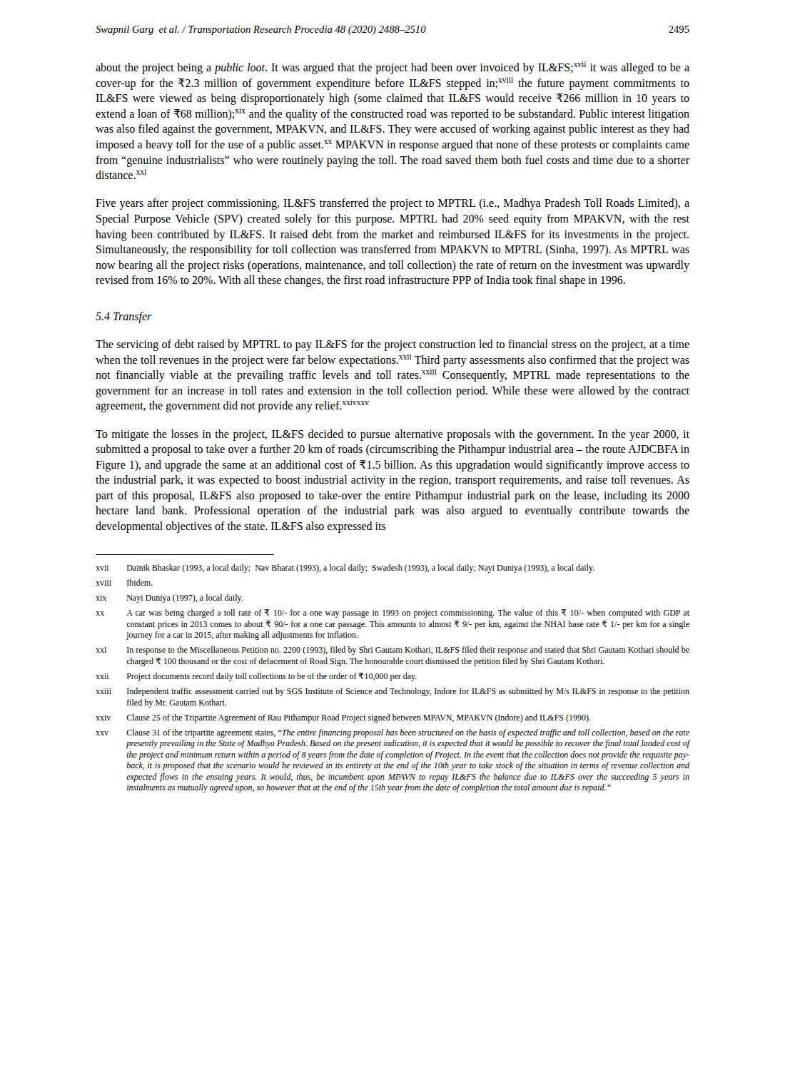Swapnil Garg et al. / Transportation Research Procedia 48 (2020) 2488–2510 2495
about the project being a public loot. It was argued that the project had been over invoiced by IL&FS;xvii it was alleged to be a cover-up for the ₹2.3 million of government expenditure before IL&FS stepped in;xviii the future payment commitments to IL&FS were viewed as being disproportionately high (some claimed that IL&FS would receive ₹266 million in 10 years to extend a loan of ₹68 million);xix and the quality of the constructed road was reported to be substandard. Public interest litigation was also filed against the government, MPAKVN, and IL&FS. They were accused of working against public interest as they had imposed a heavy toll for the use of a public asset.xx MPAKVN in response argued that none of these protests or complaints came from “genuine industrialists” who were routinely paying the toll. The road saved them both fuel costs and time due to a shorter distance.xxi
Five years after project commissioning, IL&FS transferred the project to MPTRL (i.e., Madhya Pradesh Toll Roads Limited), a Special Purpose Vehicle (SPV) created solely for this purpose. MPTRL had 20% seed equity from MPAKVN, with the rest having been contributed by IL&FS. It raised debt from the market and reimbursed IL&FS for its investments in the project. Simultaneously, the responsibility for toll collection was transferred from MPAKVN to MPTRL (Sinha, 1997). As MPTRL was now bearing all the project risks (operations, maintenance, and toll collection) the rate of return on the investment was upwardly revised from 16% to 20%. With all these changes, the first road infrastructure PPP of India took final shape in 1996.
5.4 Transfer
The servicing of debt raised by MPTRL to pay IL&FS for the project construction led to financial stress on the project, at a time when the toll revenues in the project were far below expectations.xxii Third party assessments also confirmed that the project was not financially viable at the prevailing traffic levels and toll rates.xxiii Consequently, MPTRL made representations to the government for an increase in toll rates and extension in the toll collection period. While these were allowed by the contract agreement, the government did not provide any relief.xxivxxv
To mitigate the losses in the project, IL&FS decided to pursue alternative proposals with the government. In the year 2000, it submitted a proposal to take over a further 20 km of roads (circumscribing the Pithampur industrial area – the route AJDCBFA in Figure 1), and upgrade the same at an additional cost of ₹1.5 billion. As this upgradation would significantly improve access to the industrial park, it was expected to boost industrial activity in the region, transport requirements, and raise toll revenues. As part of this proposal, IL&FS also proposed to take-over the entire Pithampur industrial park on the lease, including its 2000 hectare land bank. Professional operation of the industrial park was also argued to eventually contribute towards the developmental objectives of the state. IL&FS also expressed its
xvii
Dainik Bhaskar (1993, a local daily; Nav Bharat (1993), a local daily; Swadesh (1993), a local daily; Nayi Duniya (1993), a local daily.
xviii
Ibidem.
xix
Nayi Duniya (1997), a local daily.
xx
A car was being charged a toll rate of ₹ 10/- for a one way passage in 1993 on project commissioning. The value of this ₹ 10/- when computed with GDP at constant prices in 2013 comes to about ₹ 90/- for a one car passage. This amounts to almost ₹ 9/- per km, against the NHAI base rate ₹ 1/- per km for a single journey for a car in 2015, after making all adjustments for inflation.
xxi
In response to the Miscellaneous Petition no. 2200 (1993), filed by Shri Gautam Kothari, IL&FS filed their response and stated that Shri Gautam Kothari should be charged ₹ 100 thousand or the cost of defacement of Road Sign. The honourable court dismissed the petition filed by Shri Gautam Kothari.
xxii
Project documents record daily toll collections to be of the order of ₹10,000 per day.
xxiii
Independent traffic assessment carried out by SGS Institute of Science and Technology, Indore for IL&FS as submitted by M/s IL&FS in response to the petition filed by Mr. Gautam Kothari.
xxiv
Clause 25 of the Tripartite Agreement of Rau Pithampur Road Project signed between MPAVN, MPAKVN (Indore) and IL&FS (1990).
xxv
Clause 31 of the tripartite agreement states, “The entire financing proposal has been structured on the basis of expected traffic and toll collection, based on the rate presently prevailing in the State of Madhya Pradesh. Based on the present indication, it is expected that it would be possible to recover the final total landed cost of the project and minimum return within a period of 8 years from the date of completion of Project. In the event that the collection does not provide the requisite pay-back, it is proposed that the scenario would be reviewed in its entirety at the end of the 10th year to take stock of the situation in terms of revenue collection and expected flows in the ensuing years. It would, thus, be incumbent upon MPAVN to repay IL&FS the balance due to IL&FS over the succeeding 5 years in instalments as mutually agreed upon, so however that at the end of the 15th year from the date of completion the total amount due is repaid.”